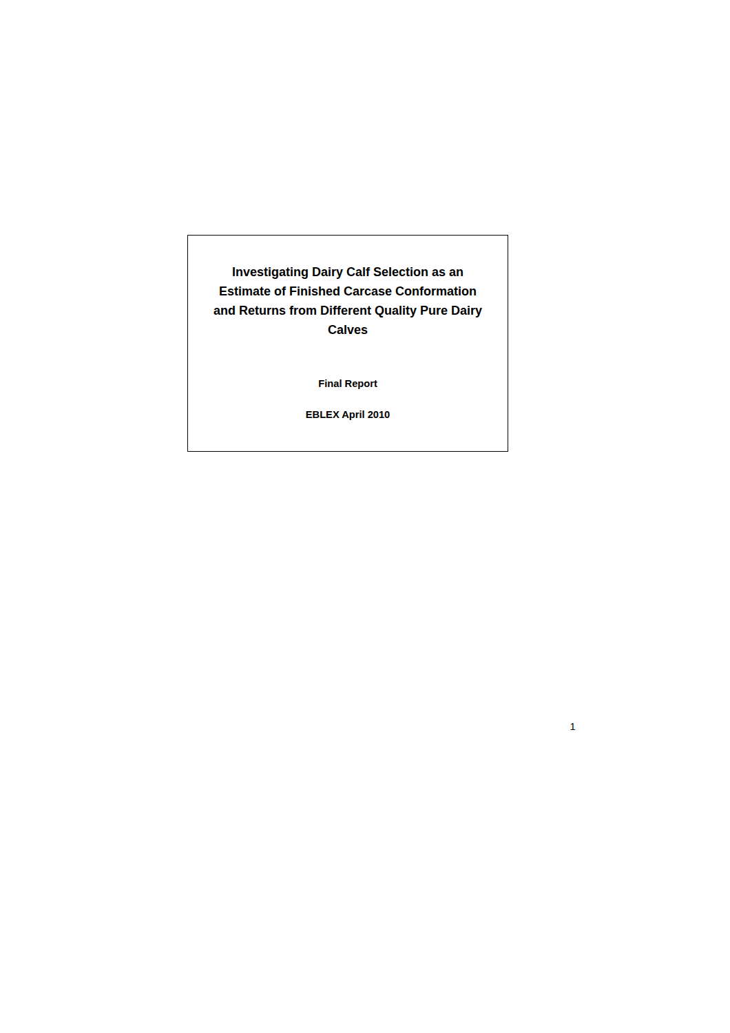Investigating Dairy Calf Selection as an Estimate of Finished Carcase Conformation and Returns from Different Quality Pure Dairy Calves
Final Report
EBLEX April 2010
1